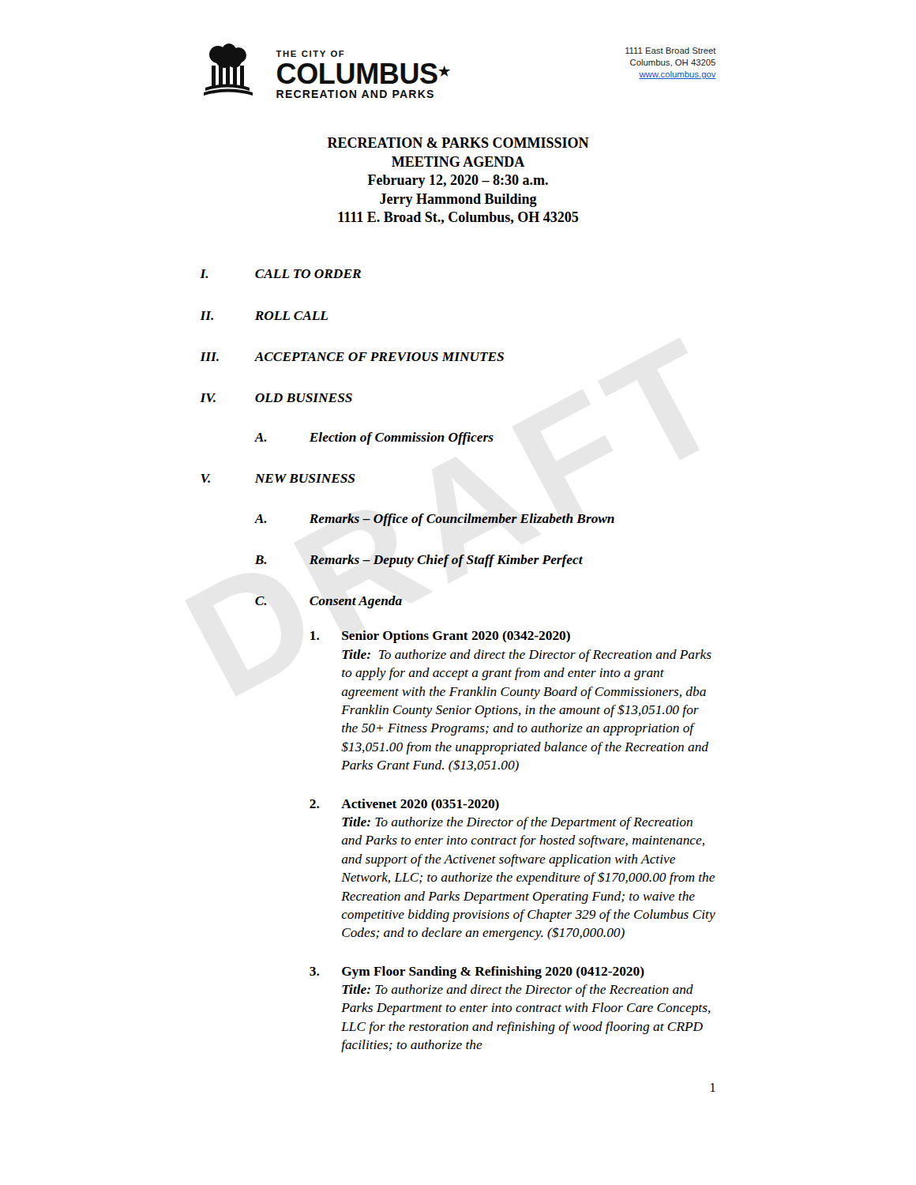DRAFT
THE CITY OF
COLUMBUS★
RECREATION AND PARKS
1111 East Broad Street
Columbus, OH 43205
www.columbus.gov
RECREATION & PARKS COMMISSION
MEETING AGENDA
February 12, 2020 – 8:30 a.m.
Jerry Hammond Building
1111 E. Broad St., Columbus, OH 43205
I. Call to Order
II. Roll Call
III. Acceptance of Previous Minutes
IV. Old Business
A. Election of Commission Officers
V. New Business
A. Remarks – Office of Councilmember Elizabeth Brown
B. Remarks – Deputy Chief of Staff Kimber Perfect
C. Consent Agenda
1.
Senior Options Grant 2020 (0342-2020)
Title: To authorize and direct the Director of Recreation and Parks to apply for and accept a grant from and enter into a grant agreement with the Franklin County Board of Commissioners, dba Franklin County Senior Options, in the amount of $13,051.00 for the 50+ Fitness Programs; and to authorize an appropriation of $13,051.00 from the unappropriated balance of the Recreation and Parks Grant Fund. ($13,051.00)
2.
Activenet 2020 (0351-2020)
Title: To authorize the Director of the Department of Recreation and Parks to enter into contract for hosted software, maintenance, and support of the Activenet software application with Active Network, LLC; to authorize the expenditure of $170,000.00 from the Recreation and Parks Department Operating Fund; to waive the competitive bidding provisions of Chapter 329 of the Columbus City Codes; and to declare an emergency. ($170,000.00)
3.
Gym Floor Sanding & Refinishing 2020 (0412-2020)
Title: To authorize and direct the Director of the Recreation and Parks Department to enter into contract with Floor Care Concepts, LLC for the restoration and refinishing of wood flooring at CRPD facilities; to authorize the
1